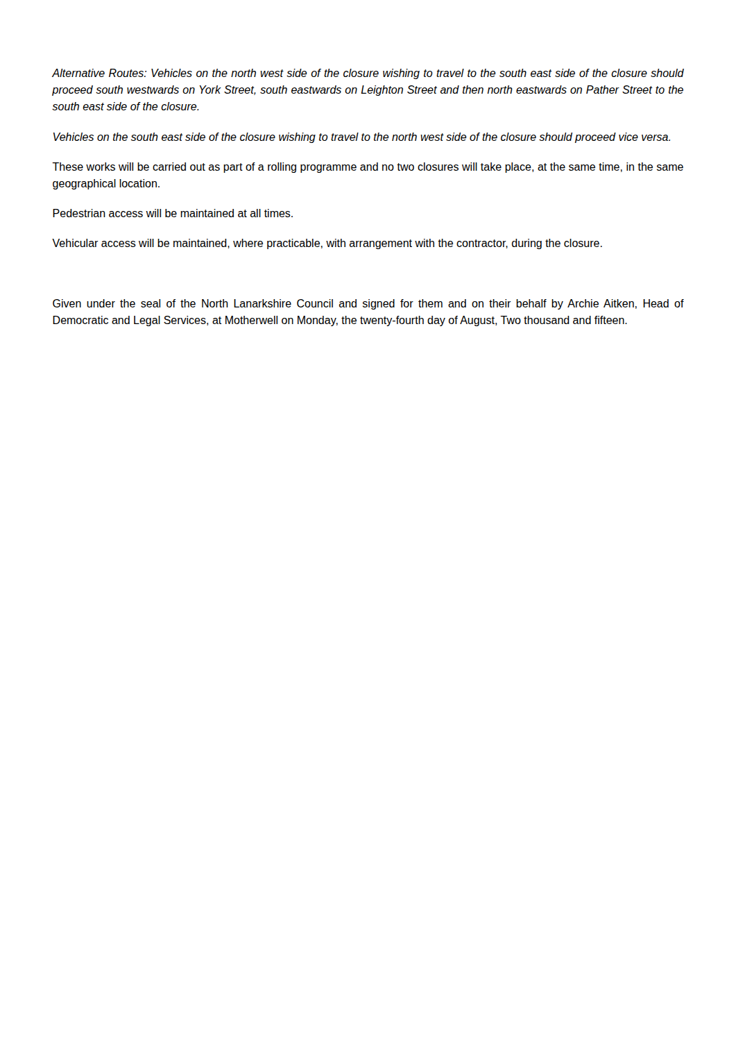Alternative Routes: Vehicles on the north west side of the closure wishing to travel to the south east side of the closure should proceed south westwards on York Street, south eastwards on Leighton Street and then north eastwards on Pather Street to the south east side of the closure.
Vehicles on the south east side of the closure wishing to travel to the north west side of the closure should proceed vice versa.
These works will be carried out as part of a rolling programme and no two closures will take place, at the same time, in the same geographical location.
Pedestrian access will be maintained at all times.
Vehicular access will be maintained, where practicable, with arrangement with the contractor, during the closure.
Given under the seal of the North Lanarkshire Council and signed for them and on their behalf by Archie Aitken, Head of Democratic and Legal Services, at Motherwell on Monday, the twenty-fourth day of August, Two thousand and fifteen.